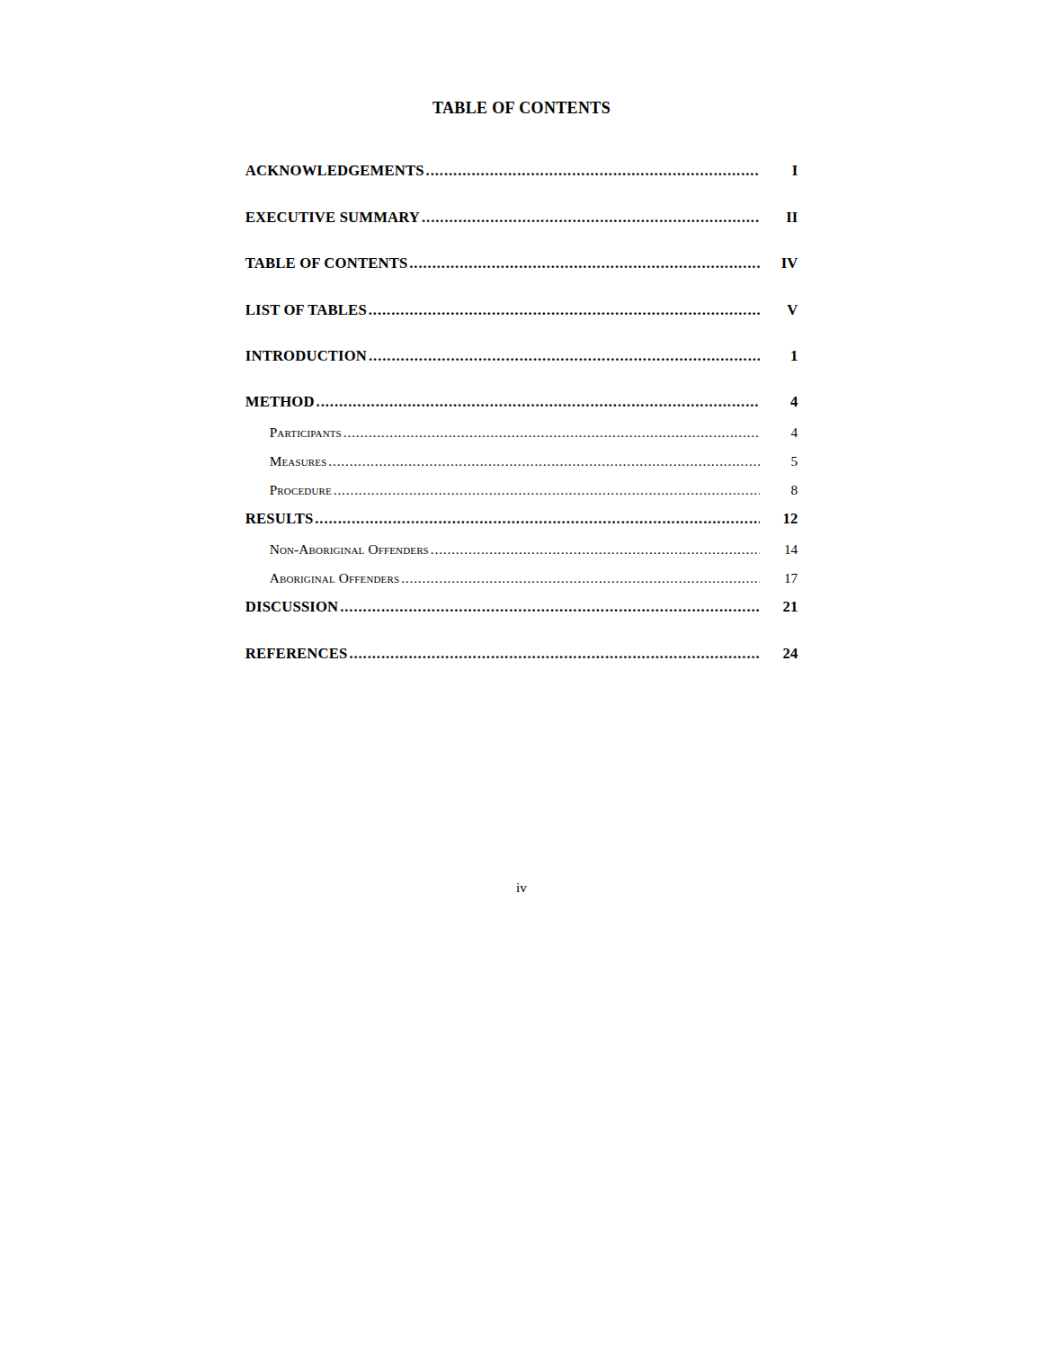TABLE OF CONTENTS
ACKNOWLEDGEMENTS ................................................................................................. I
EXECUTIVE SUMMARY ..................................................................................................... II
TABLE OF CONTENTS ....................................................................................................... IV
LIST OF TABLES ............................................................................................................. V
INTRODUCTION .............................................................................................................. 1
METHOD ......................................................................................................................... 4
Participants ................................................................................................................. 4
Measures ..................................................................................................................... 5
Procedure ................................................................................................................... 8
RESULTS ......................................................................................................................... 12
Non-Aboriginal Offenders ................................................................................................. 14
Aboriginal Offenders ......................................................................................................... 17
DISCUSSION .................................................................................................................... 21
REFERENCES .................................................................................................................. 24
iv